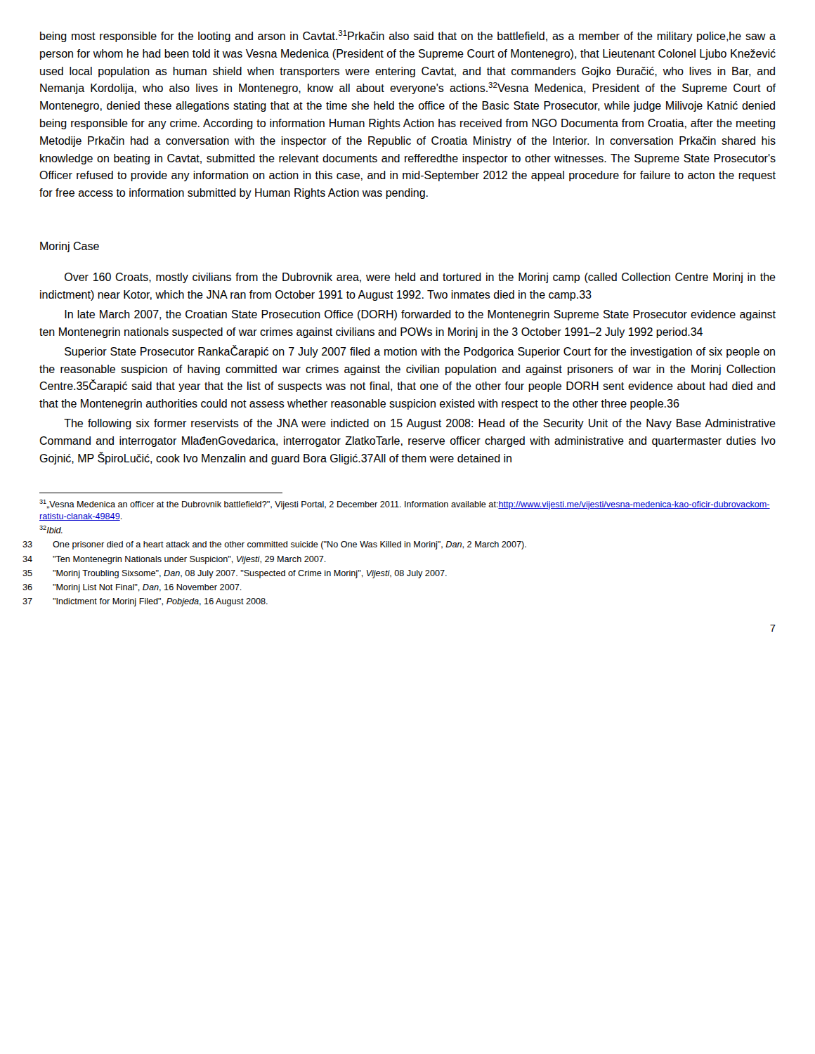being most responsible for the looting and arson in Cavtat.31Prkačin also said that on the battlefield, as a member of the military police,he saw a person for whom he had been told it was Vesna Medenica (President of the Supreme Court of Montenegro), that Lieutenant Colonel Ljubo Knežević used local population as human shield when transporters were entering Cavtat, and that commanders Gojko Đuračić, who lives in Bar, and Nemanja Kordolija, who also lives in Montenegro, know all about everyone's actions.32Vesna Medenica, President of the Supreme Court of Montenegro, denied these allegations stating that at the time she held the office of the Basic State Prosecutor, while judge Milivoje Katnić denied being responsible for any crime. According to information Human Rights Action has received from NGO Documenta from Croatia, after the meeting Metodije Prkačin had a conversation with the inspector of the Republic of Croatia Ministry of the Interior. In conversation Prkačin shared his knowledge on beating in Cavtat, submitted the relevant documents and refferedthe inspector to other witnesses. The Supreme State Prosecutor's Officer refused to provide any information on action in this case, and in mid-September 2012 the appeal procedure for failure to acton the request for free access to information submitted by Human Rights Action was pending.
Morinj Case
Over 160 Croats, mostly civilians from the Dubrovnik area, were held and tortured in the Morinj camp (called Collection Centre Morinj in the indictment) near Kotor, which the JNA ran from October 1991 to August 1992. Two inmates died in the camp.33
In late March 2007, the Croatian State Prosecution Office (DORH) forwarded to the Montenegrin Supreme State Prosecutor evidence against ten Montenegrin nationals suspected of war crimes against civilians and POWs in Morinj in the 3 October 1991–2 July 1992 period.34
Superior State Prosecutor RankaČarapić on 7 July 2007 filed a motion with the Podgorica Superior Court for the investigation of six people on the reasonable suspicion of having committed war crimes against the civilian population and against prisoners of war in the Morinj Collection Centre.35Čarapić said that year that the list of suspects was not final, that one of the other four people DORH sent evidence about had died and that the Montenegrin authorities could not assess whether reasonable suspicion existed with respect to the other three people.36
The following six former reservists of the JNA were indicted on 15 August 2008: Head of the Security Unit of the Navy Base Administrative Command and interrogator MlađenGovedarica, interrogator ZlatkoTarle, reserve officer charged with administrative and quartermaster duties Ivo Gojnić, MP ŠpiroLučić, cook Ivo Menzalin and guard Bora Gligić.37All of them were detained in
31„Vesna Medenica an officer at the Dubrovnik battlefield?", Vijesti Portal, 2 December 2011. Information available at:http://www.vijesti.me/vijesti/vesna-medenica-kao-oficir-dubrovackom-ratistu-clanak-49849.
32Ibid.
33 One prisoner died of a heart attack and the other committed suicide ("No One Was Killed in Morinj", Dan, 2 March 2007).
34"Ten Montenegrin Nationals under Suspicion", Vijesti, 29 March 2007.
35"Morinj Troubling Sixsome", Dan, 08 July 2007. "Suspected of Crime in Morinj", Vijesti, 08 July 2007.
36"Morinj List Not Final", Dan, 16 November 2007.
37"Indictment for Morinj Filed", Pobjeda, 16 August 2008.
7